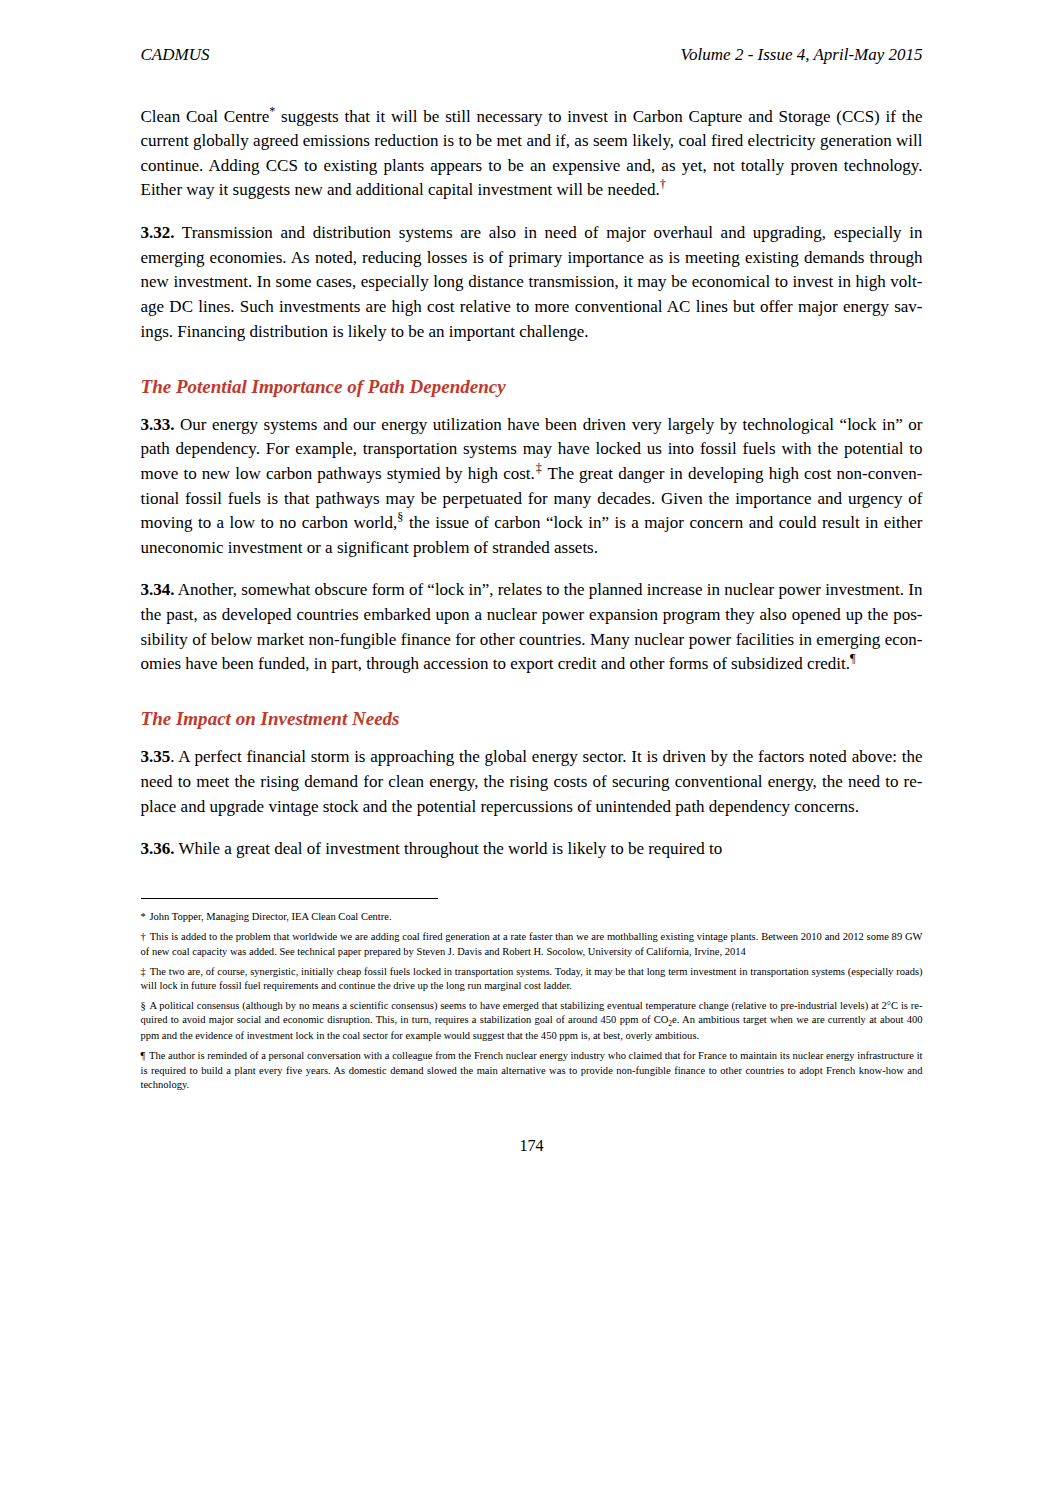CADMUS Volume 2 - Issue 4, April-May 2015
Clean Coal Centre* suggests that it will be still necessary to invest in Carbon Capture and Storage (CCS) if the current globally agreed emissions reduction is to be met and if, as seem likely, coal fired electricity generation will continue. Adding CCS to existing plants appears to be an expensive and, as yet, not totally proven technology. Either way it suggests new and additional capital investment will be needed.†
3.32. Transmission and distribution systems are also in need of major overhaul and upgrading, especially in emerging economies. As noted, reducing losses is of primary importance as is meeting existing demands through new investment. In some cases, especially long distance transmission, it may be economical to invest in high voltage DC lines. Such investments are high cost relative to more conventional AC lines but offer major energy savings. Financing distribution is likely to be an important challenge.
The Potential Importance of Path Dependency
3.33. Our energy systems and our energy utilization have been driven very largely by technological “lock in” or path dependency. For example, transportation systems may have locked us into fossil fuels with the potential to move to new low carbon pathways stymied by high cost.‡ The great danger in developing high cost non-conventional fossil fuels is that pathways may be perpetuated for many decades. Given the importance and urgency of moving to a low to no carbon world,§ the issue of carbon “lock in” is a major concern and could result in either uneconomic investment or a significant problem of stranded assets.
3.34. Another, somewhat obscure form of “lock in”, relates to the planned increase in nuclear power investment. In the past, as developed countries embarked upon a nuclear power expansion program they also opened up the possibility of below market non-fungible finance for other countries. Many nuclear power facilities in emerging economies have been funded, in part, through accession to export credit and other forms of subsidized credit.¶
The Impact on Investment Needs
3.35. A perfect financial storm is approaching the global energy sector. It is driven by the factors noted above: the need to meet the rising demand for clean energy, the rising costs of securing conventional energy, the need to replace and upgrade vintage stock and the potential repercussions of unintended path dependency concerns.
3.36. While a great deal of investment throughout the world is likely to be required to
*John Topper, Managing Director, IEA Clean Coal Centre.
†This is added to the problem that worldwide we are adding coal fired generation at a rate faster than we are mothballing existing vintage plants. Between 2010 and 2012 some 89 GW of new coal capacity was added. See technical paper prepared by Steven J. Davis and Robert H. Socolow, University of California, Irvine, 2014
‡The two are, of course, synergistic, initially cheap fossil fuels locked in transportation systems. Today, it may be that long term investment in transportation systems (especially roads) will lock in future fossil fuel requirements and continue the drive up the long run marginal cost ladder.
§A political consensus (although by no means a scientific consensus) seems to have emerged that stabilizing eventual temperature change (relative to pre-industrial levels) at 2°C is required to avoid major social and economic disruption. This, in turn, requires a stabilization goal of around 450 ppm of CO2e. An ambitious target when we are currently at about 400 ppm and the evidence of investment lock in the coal sector for example would suggest that the 450 ppm is, at best, overly ambitious.
¶The author is reminded of a personal conversation with a colleague from the French nuclear energy industry who claimed that for France to maintain its nuclear energy infrastructure it is required to build a plant every five years. As domestic demand slowed the main alternative was to provide non-fungible finance to other countries to adopt French know-how and technology.
174